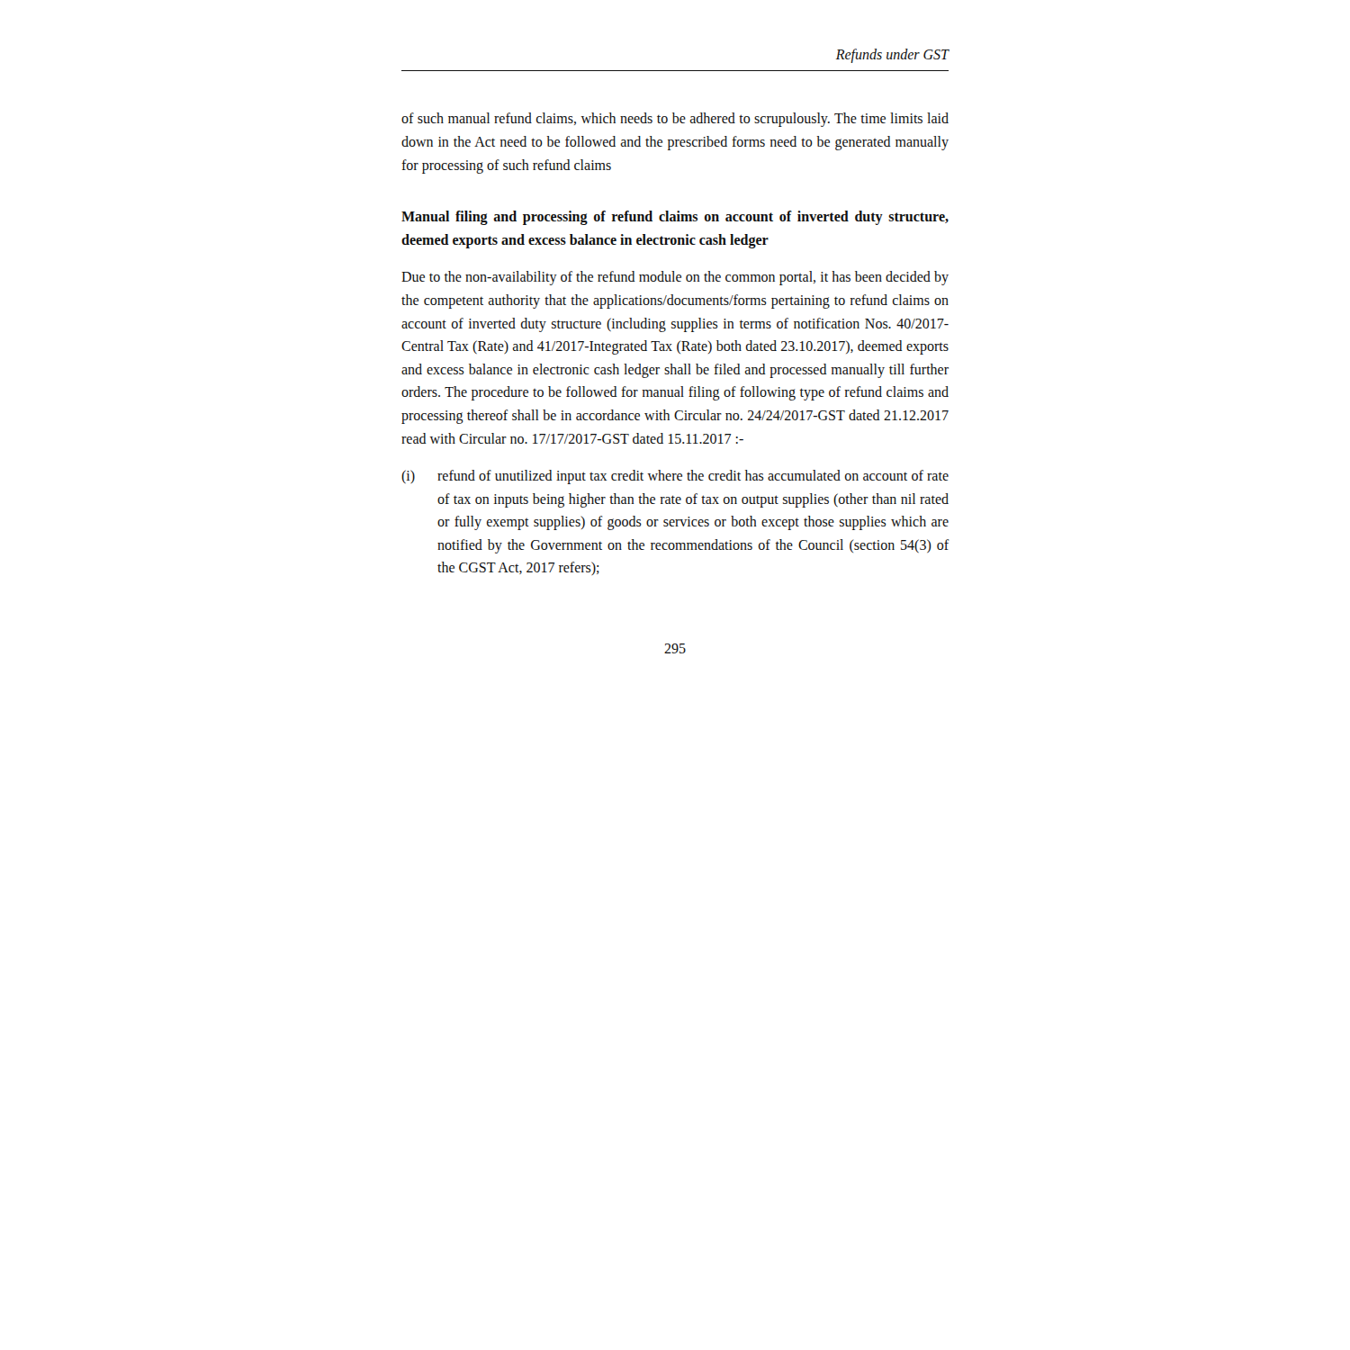Refunds under GST
of such manual refund claims, which needs to be adhered to scrupulously. The time limits laid down in the Act need to be followed and the prescribed forms need to be generated manually for processing of such refund claims
Manual filing and processing of refund claims on account of inverted duty structure, deemed exports and excess balance in electronic cash ledger
Due to the non-availability of the refund module on the common portal, it has been decided by the competent authority that the applications/documents/forms pertaining to refund claims on account of inverted duty structure (including supplies in terms of notification Nos. 40/2017-Central Tax (Rate) and 41/2017-Integrated Tax (Rate) both dated 23.10.2017), deemed exports and excess balance in electronic cash ledger shall be filed and processed manually till further orders. The procedure to be followed for manual filing of following type of refund claims and processing thereof shall be in accordance with Circular no. 24/24/2017-GST dated 21.12.2017 read with Circular no. 17/17/2017-GST dated 15.11.2017 :-
(i) refund of unutilized input tax credit where the credit has accumulated on account of rate of tax on inputs being higher than the rate of tax on output supplies (other than nil rated or fully exempt supplies) of goods or services or both except those supplies which are notified by the Government on the recommendations of the Council (section 54(3) of the CGST Act, 2017 refers);
295